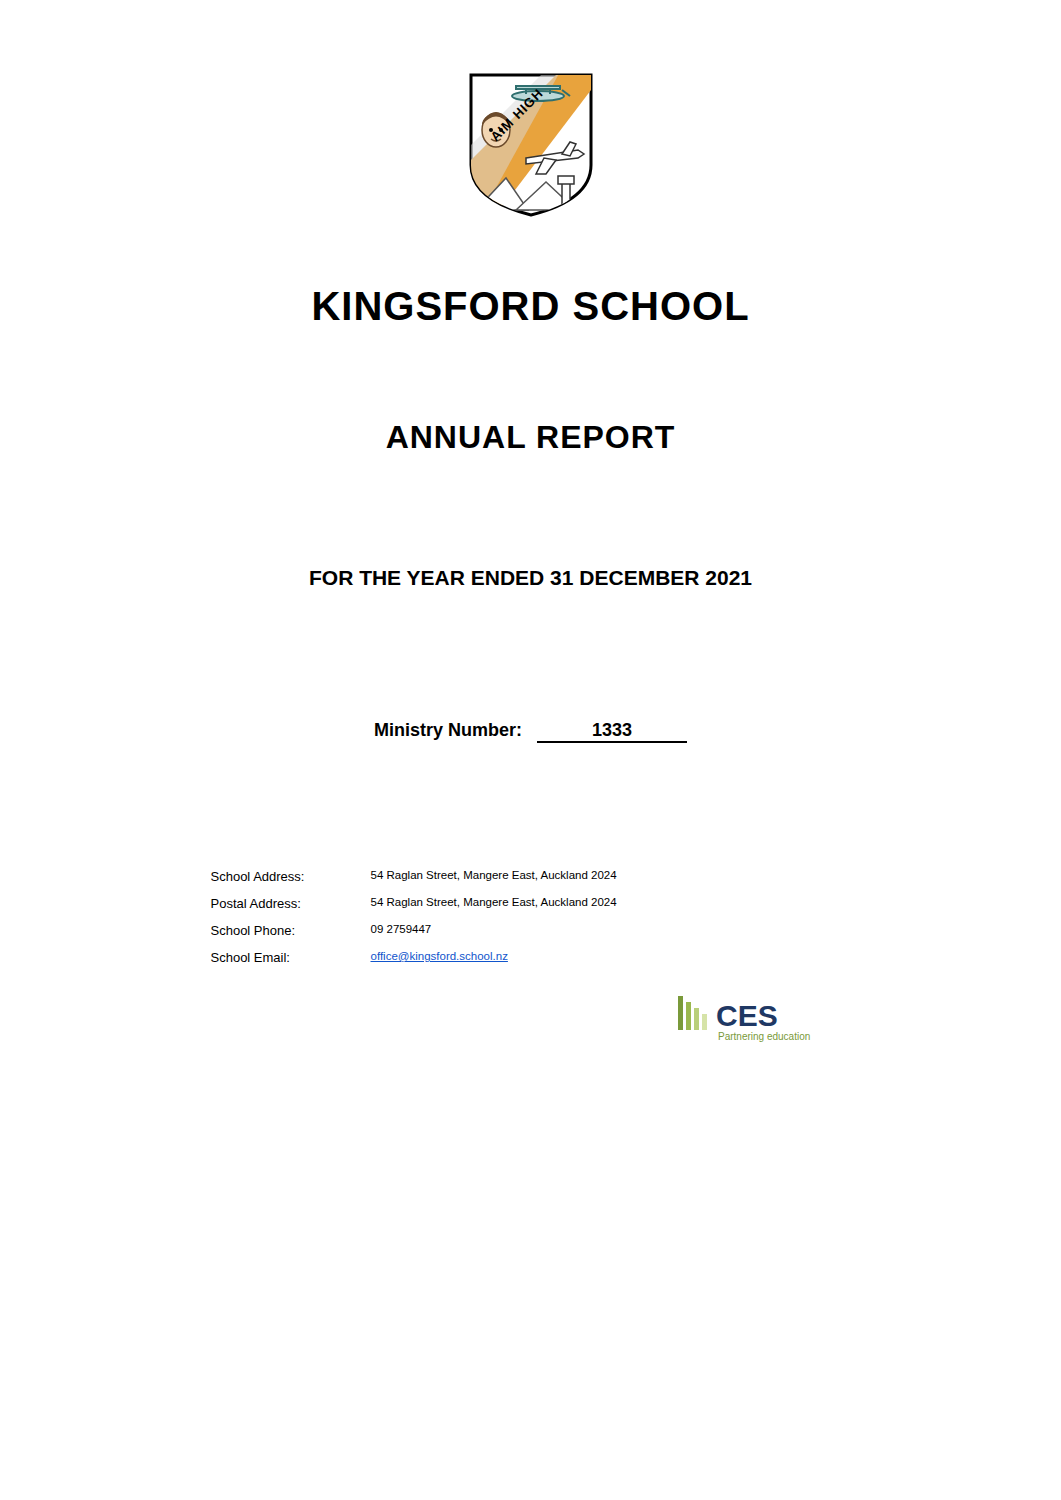AIM HIGH
KINGSFORD SCHOOL
ANNUAL REPORT
FOR THE YEAR ENDED 31 DECEMBER 2021
Ministry Number: 1333
| School Address: | 54 Raglan Street, Mangere East, Auckland 2024 |
| Postal Address: | 54 Raglan Street, Mangere East, Auckland 2024 |
| School Phone: | 09 2759447 |
| School Email: | office@kingsford.school.nz |
CES Partnering education